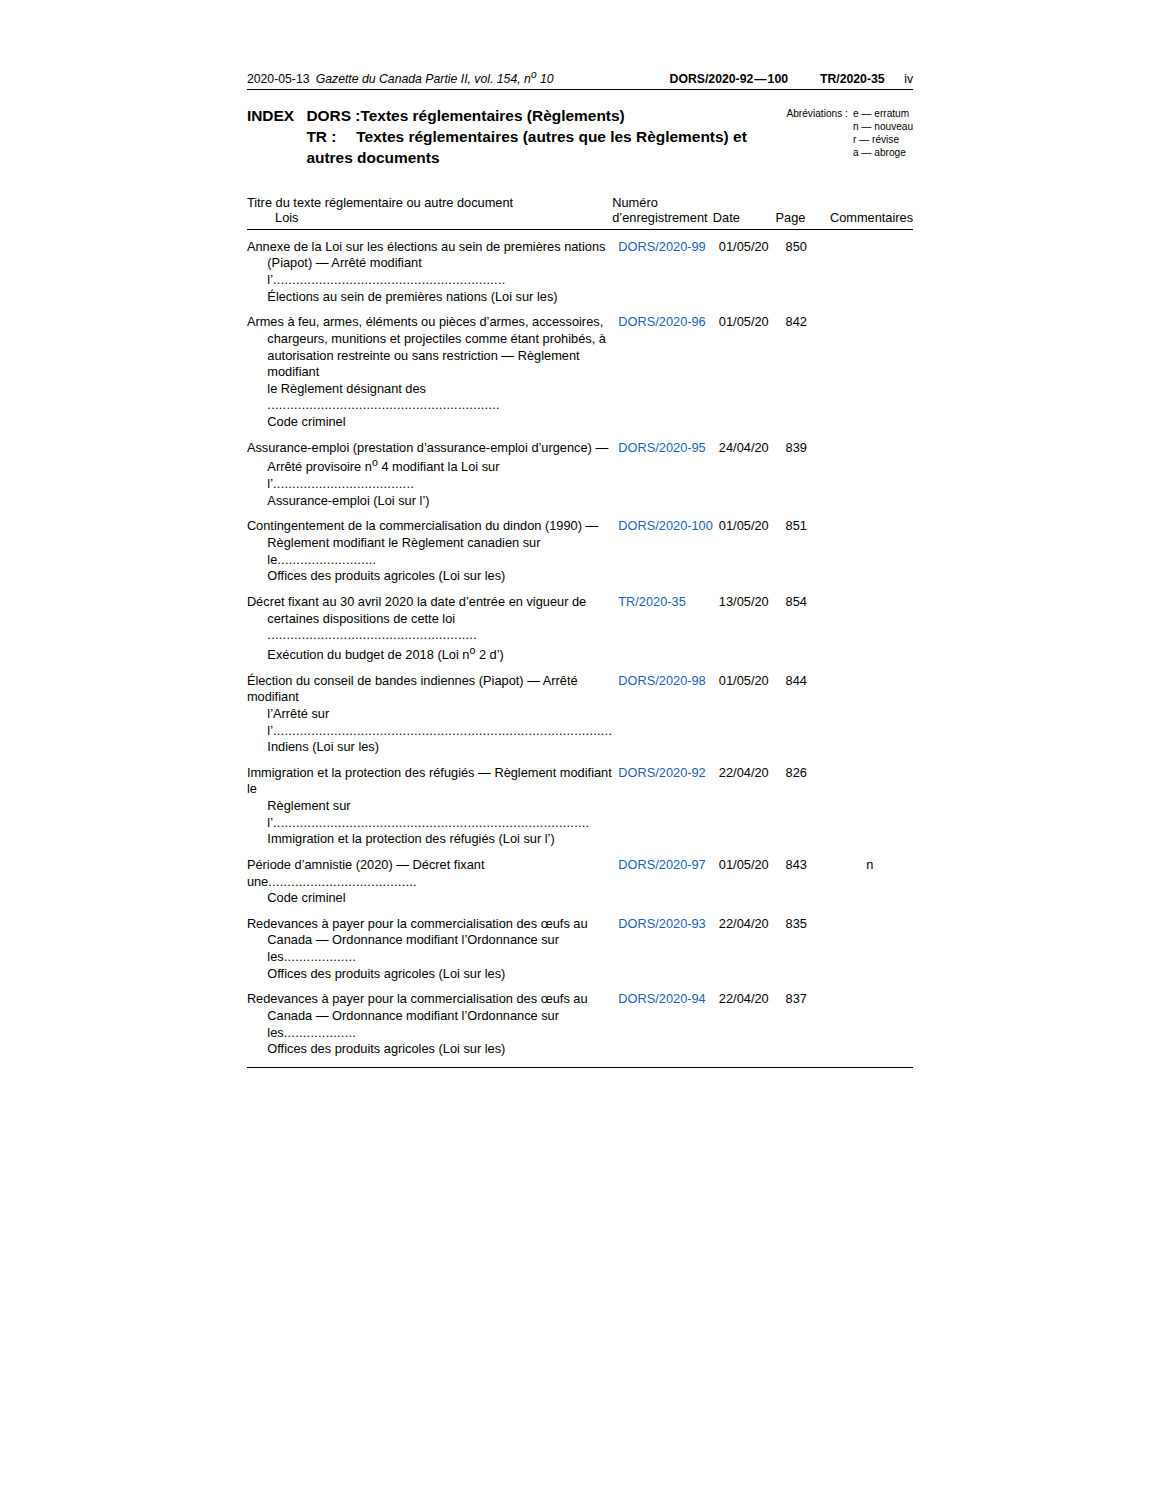2020-05-13 Gazette du Canada Partie II, vol. 154, no 10 DORS/2020-92 — 100 TR/2020-35 iv
INDEX DORS : Textes réglementaires (Règlements)
TR : Textes réglementaires (autres que les Règlements) et autres documents
Abréviations : e — erratum
n — nouveau
r — révise
a — abroge
| Titre du texte réglementaire ou autre document Lois | Numéro d’enregistrement | Date | Page | Commentaires |
| --- | --- | --- | --- | --- |
| Annexe de la Loi sur les élections au sein de premières nations (Piapot) — Arrêté modifiant l’ ............................................................. Élections au sein de premières nations (Loi sur les) | DORS/2020-99 | 01/05/20 | 850 | |
| Armes à feu, armes, éléments ou pièces d’armes, accessoires, chargeurs, munitions et projectiles comme étant prohibés, à autorisation restreinte ou sans restriction — Règlement modifiant le Règlement désignant des ............................................................. Code criminel | DORS/2020-96 | 01/05/20 | 842 | |
| Assurance-emploi (prestation d’assurance-emploi d’urgence) — Arrêté provisoire n o 4 modifiant la Loi sur l’ ..................................... Assurance-emploi (Loi sur l’) | DORS/2020-95 | 24/04/20 | 839 | |
| Contingentement de la commercialisation du dindon (1990) — Règlement modifiant le Règlement canadien sur le .......................... Offices des produits agricoles (Loi sur les) | DORS/2020-100 | 01/05/20 | 851 | |
| Décret fixant au 30 avril 2020 la date d’entrée en vigueur de certaines dispositions de cette loi ....................................................... Exécution du budget de 2018 (Loi n o 2 d’) | TR/2020-35 | 13/05/20 | 854 | |
| Élection du conseil de bandes indiennes (Piapot) — Arrêté modifiant l’Arrêté sur l’ ......................................................................................... Indiens (Loi sur les) | DORS/2020-98 | 01/05/20 | 844 | |
| Immigration et la protection des réfugiés — Règlement modifiant le Règlement sur l’ ................................................................................... Immigration et la protection des réfugiés (Loi sur l’) | DORS/2020-92 | 22/04/20 | 826 | |
| Période d’amnistie (2020) — Décret fixant une ....................................... Code criminel | DORS/2020-97 | 01/05/20 | 843 | n |
| Redevances à payer pour la commercialisation des œufs au Canada — Ordonnance modifiant l’Ordonnance sur les ................... Offices des produits agricoles (Loi sur les) | DORS/2020-93 | 22/04/20 | 835 | |
| Redevances à payer pour la commercialisation des œufs au Canada — Ordonnance modifiant l’Ordonnance sur les ................... Offices des produits agricoles (Loi sur les) | DORS/2020-94 | 22/04/20 | 837 | |